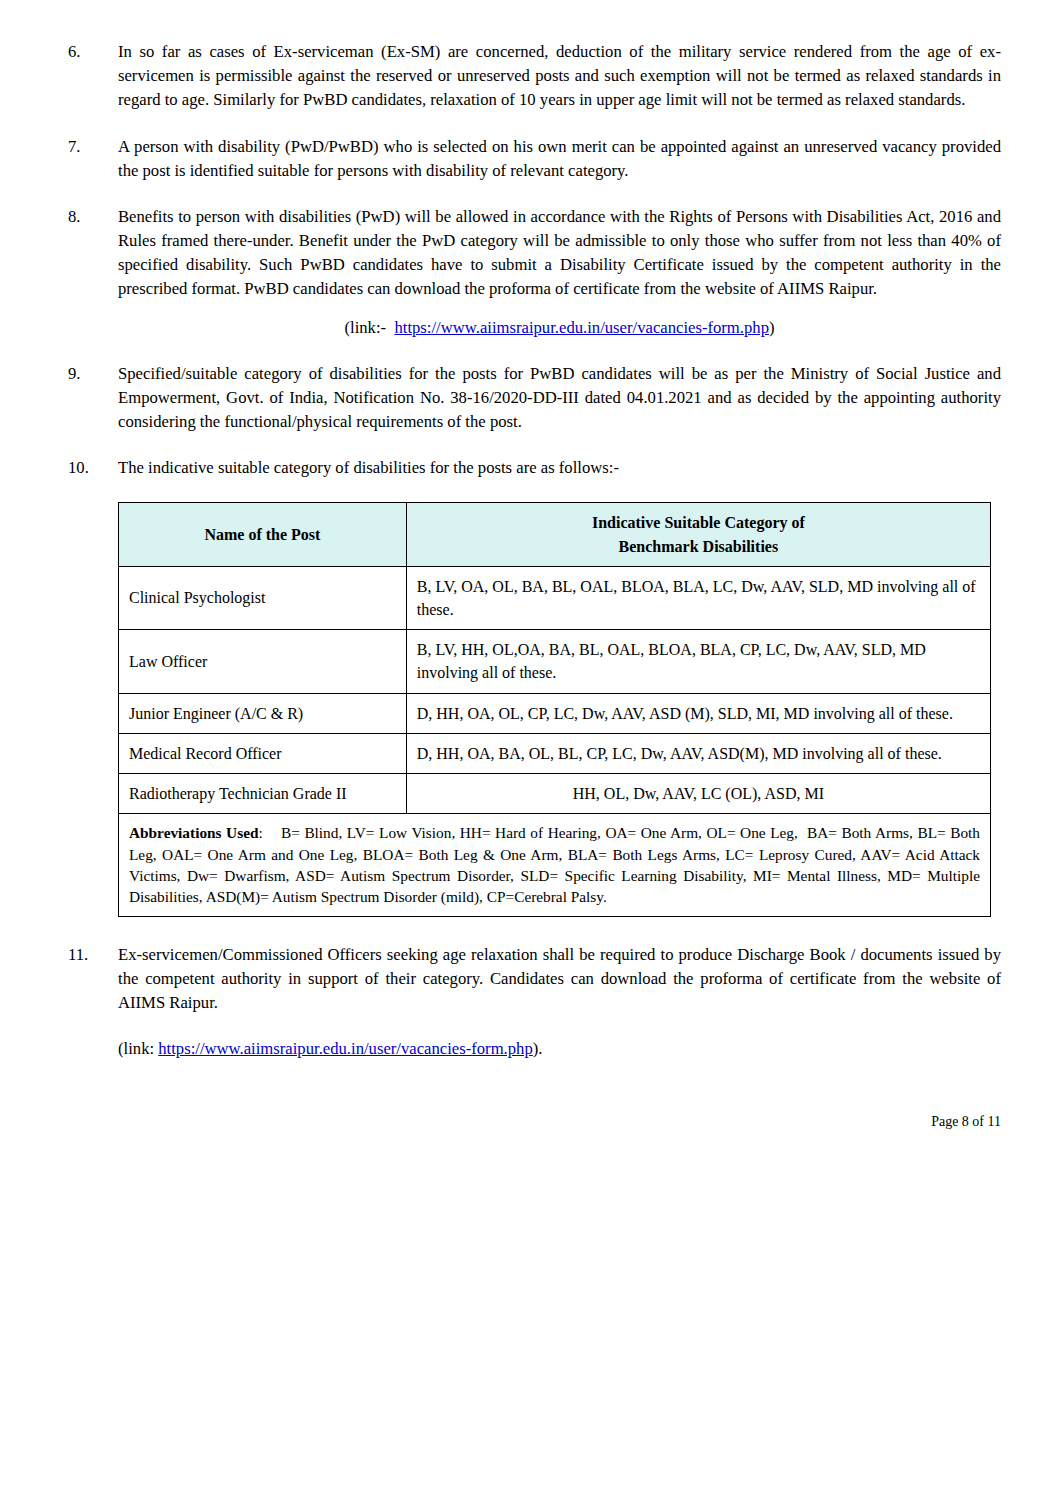In so far as cases of Ex-serviceman (Ex-SM) are concerned, deduction of the military service rendered from the age of ex-servicemen is permissible against the reserved or unreserved posts and such exemption will not be termed as relaxed standards in regard to age. Similarly for PwBD candidates, relaxation of 10 years in upper age limit will not be termed as relaxed standards.
A person with disability (PwD/PwBD) who is selected on his own merit can be appointed against an unreserved vacancy provided the post is identified suitable for persons with disability of relevant category.
Benefits to person with disabilities (PwD) will be allowed in accordance with the Rights of Persons with Disabilities Act, 2016 and Rules framed there-under. Benefit under the PwD category will be admissible to only those who suffer from not less than 40% of specified disability. Such PwBD candidates have to submit a Disability Certificate issued by the competent authority in the prescribed format. PwBD candidates can download the proforma of certificate from the website of AIIMS Raipur.
(link:- https://www.aiimsraipur.edu.in/user/vacancies-form.php)
Specified/suitable category of disabilities for the posts for PwBD candidates will be as per the Ministry of Social Justice and Empowerment, Govt. of India, Notification No. 38-16/2020-DD-III dated 04.01.2021 and as decided by the appointing authority considering the functional/physical requirements of the post.
The indicative suitable category of disabilities for the posts are as follows:-
| Name of the Post | Indicative Suitable Category of Benchmark Disabilities |
| --- | --- |
| Clinical Psychologist | B, LV, OA, OL, BA, BL, OAL, BLOA, BLA, LC, Dw, AAV, SLD, MD involving all of these. |
| Law Officer | B, LV, HH, OL,OA, BA, BL, OAL, BLOA, BLA, CP, LC, Dw, AAV, SLD, MD involving all of these. |
| Junior Engineer (A/C & R) | D, HH, OA, OL, CP, LC, Dw, AAV, ASD (M), SLD, MI, MD involving all of these. |
| Medical Record Officer | D, HH, OA, BA, OL, BL, CP, LC, Dw, AAV, ASD(M), MD involving all of these. |
| Radiotherapy Technician Grade II | HH, OL, Dw, AAV, LC (OL), ASD, MI |
| Abbreviations Used : B= Blind, LV= Low Vision, HH= Hard of Hearing, OA= One Arm, OL= One Leg, BA= Both Arms, BL= Both Leg, OAL= One Arm and One Leg, BLOA= Both Leg & One Arm, BLA= Both Legs Arms, LC= Leprosy Cured, AAV= Acid Attack Victims, Dw= Dwarfism, ASD= Autism Spectrum Disorder, SLD= Specific Learning Disability, MI= Mental Illness, MD= Multiple Disabilities, ASD(M)= Autism Spectrum Disorder (mild), CP=Cerebral Palsy. |
Ex-servicemen/Commissioned Officers seeking age relaxation shall be required to produce Discharge Book / documents issued by the competent authority in support of their category. Candidates can download the proforma of certificate from the website of AIIMS Raipur.
(link: https://www.aiimsraipur.edu.in/user/vacancies-form.php).
Page 8 of 11